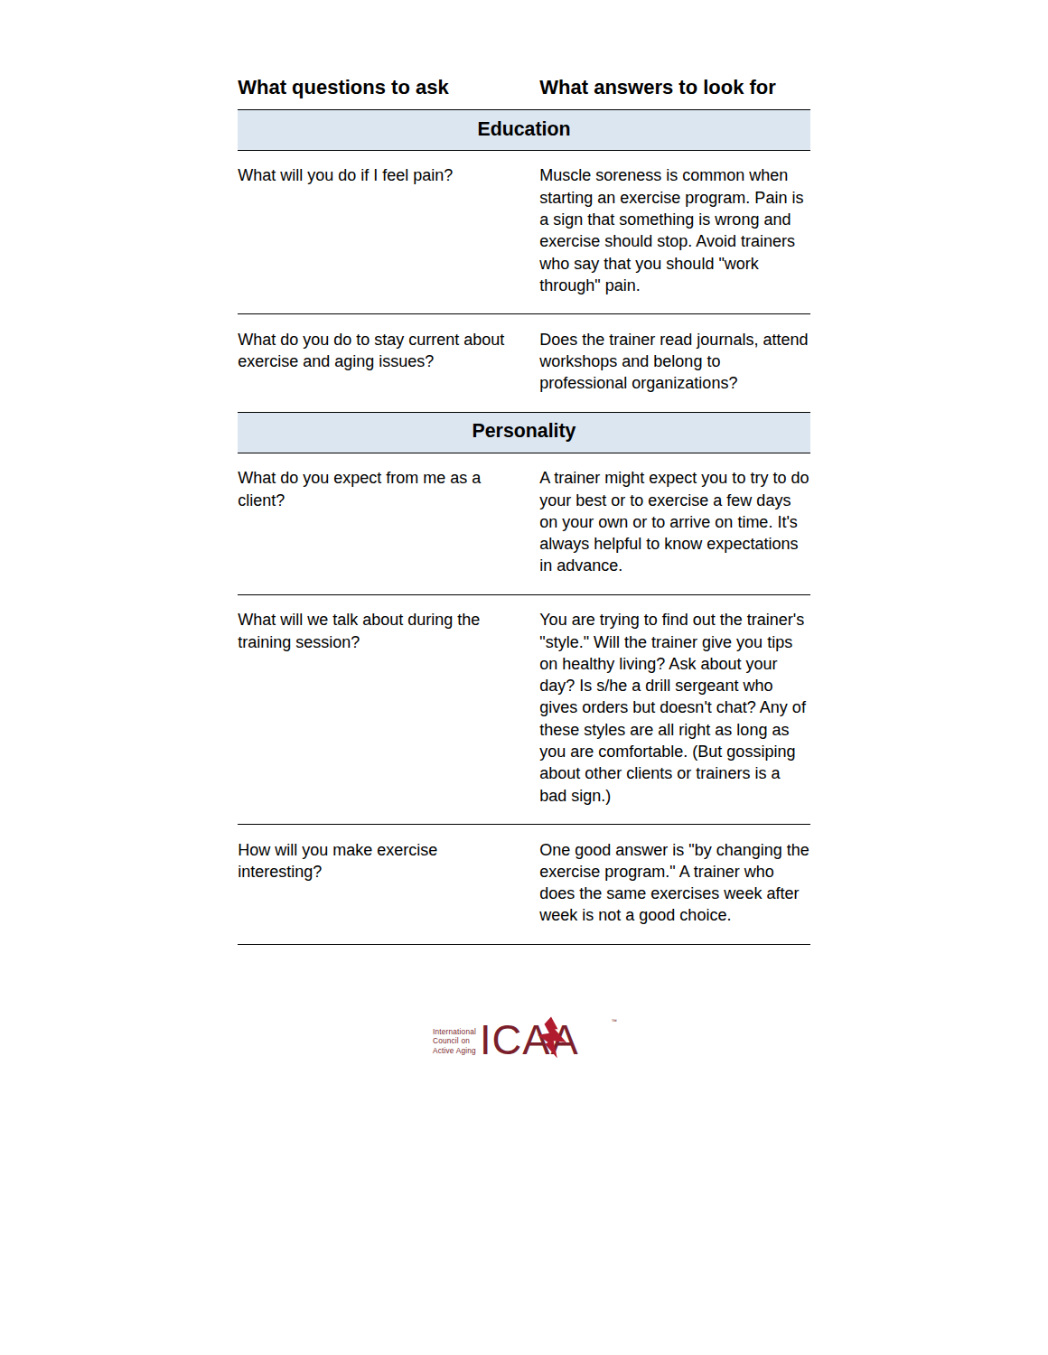| What questions to ask | What answers to look for |
| --- | --- |
| Education |
| What will you do if I feel pain? | Muscle soreness is common when starting an exercise program. Pain is a sign that something is wrong and exercise should stop. Avoid trainers who say that you should "work through" pain. |
| What do you do to stay current about exercise and aging issues? | Does the trainer read journals, attend workshops and belong to professional organizations? |
| Personality |
| What do you expect from me as a client? | A trainer might expect you to try to do your best or to exercise a few days on your own or to arrive on time. It's always helpful to know expectations in advance. |
| What will we talk about during the training session? | You are trying to find out the trainer's "style." Will the trainer give you tips on healthy living? Ask about your day? Is s/he a drill sergeant who gives orders but doesn't chat? Any of these styles are all right as long as you are comfortable. (But gossiping about other clients or trainers is a bad sign.) |
| How will you make exercise interesting? | One good answer is "by changing the exercise program." A trainer who does the same exercises week after week is not a good choice. |
International
Council on
Active Aging ICAA ™